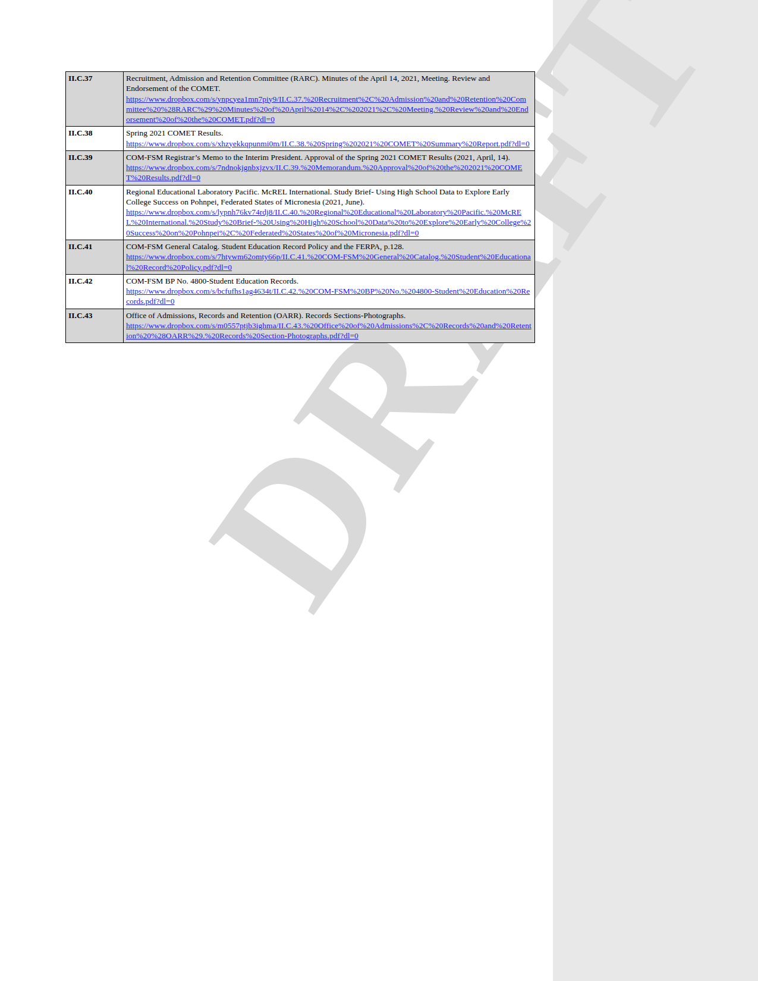DRAFT
| II.C.37 | Recruitment, Admission and Retention Committee (RARC). Minutes of the April 14, 2021, Meeting. Review and Endorsement of the COMET. https://www.dropbox.com/s/ynpcyea1mn7piy9/II.C.37.%20Recruitment%2C%20Admission%20and%20Retention%20Committee%20%28RARC%29%20Minutes%20of%20April%2014%2C%202021%2C%20Meeting.%20Review%20and%20Endorsement%20of%20the%20COMET.pdf?dl=0 |
| II.C.38 | Spring 2021 COMET Results. https://www.dropbox.com/s/xhzyekkqpunmi0m/II.C.38.%20Spring%202021%20COMET%20Summary%20Report.pdf?dl=0 |
| II.C.39 | COM-FSM Registrar’s Memo to the Interim President. Approval of the Spring 2021 COMET Results (2021, April, 14). https://www.dropbox.com/s/7ndnokjgnbxjzvx/II.C.39.%20Memorandum.%20Approval%20of%20the%202021%20COMET%20Results.pdf?dl=0 |
| II.C.40 | Regional Educational Laboratory Pacific. McREL International. Study Brief- Using High School Data to Explore Early College Success on Pohnpei, Federated States of Micronesia (2021, June). https://www.dropbox.com/s/lypnh76kv74rdj8/II.C.40.%20Regional%20Educational%20Laboratory%20Pacific.%20McREL%20International.%20Study%20Brief-%20Using%20High%20School%20Data%20to%20Explore%20Early%20College%20Success%20on%20Pohnpei%2C%20Federated%20States%20of%20Micronesia.pdf?dl=0 |
| II.C.41 | COM-FSM General Catalog. Student Education Record Policy and the FERPA, p.128. https://www.dropbox.com/s/7htywm62omty66p/II.C.41.%20COM-FSM%20General%20Catalog.%20Student%20Educational%20Record%20Policy.pdf?dl=0 |
| II.C.42 | COM-FSM BP No. 4800-Student Education Records. https://www.dropbox.com/s/bcfufhs1ag4634t/II.C.42.%20COM-FSM%20BP%20No.%204800-Student%20Education%20Records.pdf?dl=0 |
| II.C.43 | Office of Admissions, Records and Retention (OARR). Records Sections-Photographs. https://www.dropbox.com/s/m0557ptjb3ighma/II.C.43.%20Office%20of%20Admissions%2C%20Records%20and%20Retention%20%28OARR%29.%20Records%20Section-Photographs.pdf?dl=0 |